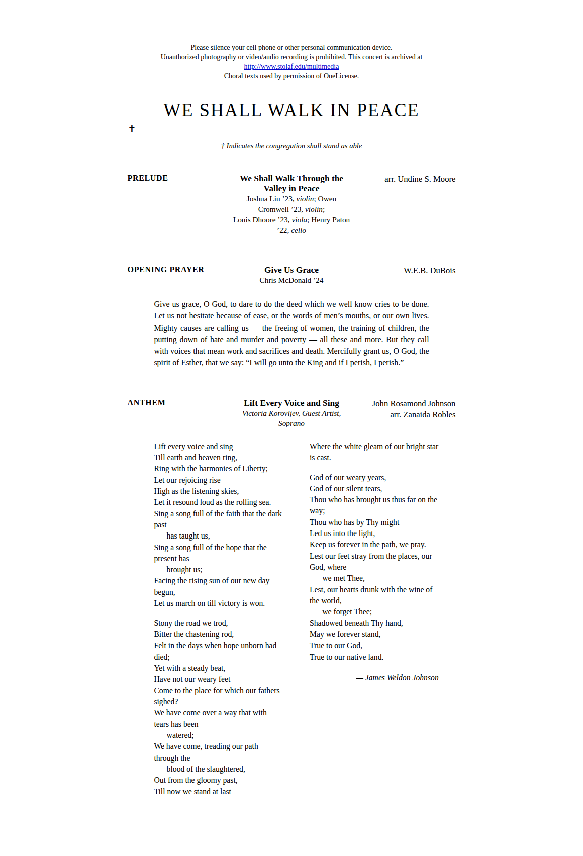Please silence your cell phone or other personal communication device.
Unauthorized photography or video/audio recording is prohibited. This concert is archived at http://www.stolaf.edu/multimedia
Choral texts used by permission of OneLicense.
WE SHALL WALK IN PEACE
✝
† Indicates the congregation shall stand as able
PRELUDE
We Shall Walk Through the Valley in Peace
Joshua Liu ’23, violin; Owen Cromwell ’23, violin;
Louis Dhoore ’23, viola; Henry Paton ’22, cello
arr. Undine S. Moore
OPENING PRAYER
Give Us Grace
Chris McDonald ’24
W.E.B. DuBois
Give us grace, O God, to dare to do the deed which we well know cries to be done. Let us not hesitate because of ease, or the words of men’s mouths, or our own lives. Mighty causes are calling us — the freeing of women, the training of children, the putting down of hate and murder and poverty — all these and more. But they call with voices that mean work and sacrifices and death. Mercifully grant us, O God, the spirit of Esther, that we say: “I will go unto the King and if I perish, I perish.”
ANTHEM
Lift Every Voice and Sing
Victoria Korovljev, Guest Artist, Soprano
John Rosamond Johnson
arr. Zanaida Robles
Lift every voice and sing
Till earth and heaven ring,
Ring with the harmonies of Liberty;
Let our rejoicing rise
High as the listening skies,
Let it resound loud as the rolling sea.
Sing a song full of the faith that the dark past
has taught us, Sing a song full of the hope that the present has
brought us; Facing the rising sun of our new day begun,
Let us march on till victory is won.
Stony the road we trod,
Bitter the chastening rod,
Felt in the days when hope unborn had died;
Yet with a steady beat,
Have not our weary feet
Come to the place for which our fathers sighed?
We have come over a way that with tears has been
watered; We have come, treading our path through the
blood of the slaughtered, Out from the gloomy past,
Till now we stand at last
Where the white gleam of our bright star is cast.
God of our weary years,
God of our silent tears,
Thou who has brought us thus far on the way;
Thou who has by Thy might
Led us into the light,
Keep us forever in the path, we pray.
Lest our feet stray from the places, our God, where
we met Thee, Lest, our hearts drunk with the wine of the world,
we forget Thee; Shadowed beneath Thy hand,
May we forever stand,
True to our God,
True to our native land.
— James Weldon Johnson